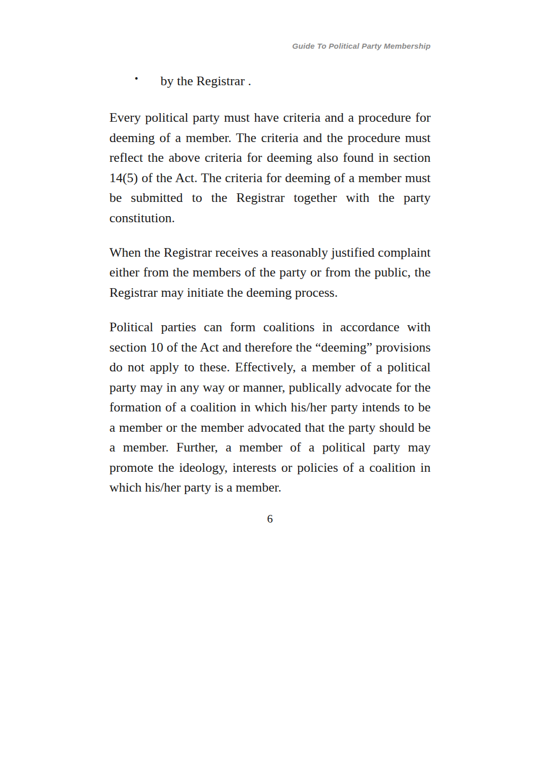Guide To Political Party Membership
by the Registrar .
Every political party must have criteria and a procedure for deeming of a member. The criteria and the procedure must reflect the above criteria for deeming also found in section 14(5) of the Act. The criteria for deeming of a member must be submitted to the Registrar together with the party constitution.
When the Registrar receives a reasonably justified complaint either from the members of the party or from the public, the Registrar may initiate the deeming process.
Political parties can form coalitions in accordance with section 10 of the Act and therefore the “deeming” provisions do not apply to these. Effectively, a member of a political party may in any way or manner, publically advocate for the formation of a coalition in which his/her party intends to be a member or the member advocated that the party should be a member. Further, a member of a political party may promote the ideology, interests or policies of a coalition in which his/her party is a member.
6